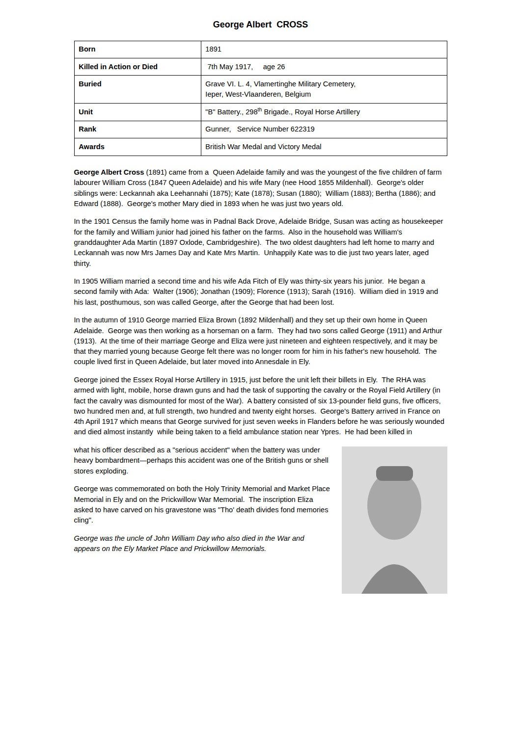George Albert CROSS
| Born | 1891 |
| Killed in Action or Died | 7th May 1917, age 26 |
| Buried | Grave VI. L. 4, Vlamertinghe Military Cemetery, Ieper, West-Vlaanderen, Belgium |
| Unit | "B" Battery., 298 th Brigade., Royal Horse Artillery |
| Rank | Gunner, Service Number 622319 |
| Awards | British War Medal and Victory Medal |
George Albert Cross (1891) came from a Queen Adelaide family and was the youngest of the five children of farm labourer William Cross (1847 Queen Adelaide) and his wife Mary (nee Hood 1855 Mildenhall). George's older siblings were: Leckannah aka Leehannahi (1875); Kate (1878); Susan (1880); William (1883); Bertha (1886); and Edward (1888). George's mother Mary died in 1893 when he was just two years old.
In the 1901 Census the family home was in Padnal Back Drove, Adelaide Bridge, Susan was acting as housekeeper for the family and William junior had joined his father on the farms. Also in the household was William's granddaughter Ada Martin (1897 Oxlode, Cambridgeshire). The two oldest daughters had left home to marry and Leckannah was now Mrs James Day and Kate Mrs Martin. Unhappily Kate was to die just two years later, aged thirty.
In 1905 William married a second time and his wife Ada Fitch of Ely was thirty-six years his junior. He began a second family with Ada: Walter (1906); Jonathan (1909); Florence (1913); Sarah (1916). William died in 1919 and his last, posthumous, son was called George, after the George that had been lost.
In the autumn of 1910 George married Eliza Brown (1892 Mildenhall) and they set up their own home in Queen Adelaide. George was then working as a horseman on a farm. They had two sons called George (1911) and Arthur (1913). At the time of their marriage George and Eliza were just nineteen and eighteen respectively, and it may be that they married young because George felt there was no longer room for him in his father's new household. The couple lived first in Queen Adelaide, but later moved into Annesdale in Ely.
George joined the Essex Royal Horse Artillery in 1915, just before the unit left their billets in Ely. The RHA was armed with light, mobile, horse drawn guns and had the task of supporting the cavalry or the Royal Field Artillery (in fact the cavalry was dismounted for most of the War). A battery consisted of six 13-pounder field guns, five officers, two hundred men and, at full strength, two hundred and twenty eight horses. George's Battery arrived in France on 4th April 1917 which means that George survived for just seven weeks in Flanders before he was seriously wounded and died almost instantly while being taken to a field ambulance station near Ypres. He had been killed in
what his officer described as a "serious accident" when the battery was under heavy bombardment—perhaps this accident was one of the British guns or shell stores exploding.
George was commemorated on both the Holy Trinity Memorial and Market Place Memorial in Ely and on the Prickwillow War Memorial. The inscription Eliza asked to have carved on his gravestone was "Tho' death divides fond memories cling".
George was the uncle of John William Day who also died in the War and appears on the Ely Market Place and Prickwillow Memorials.